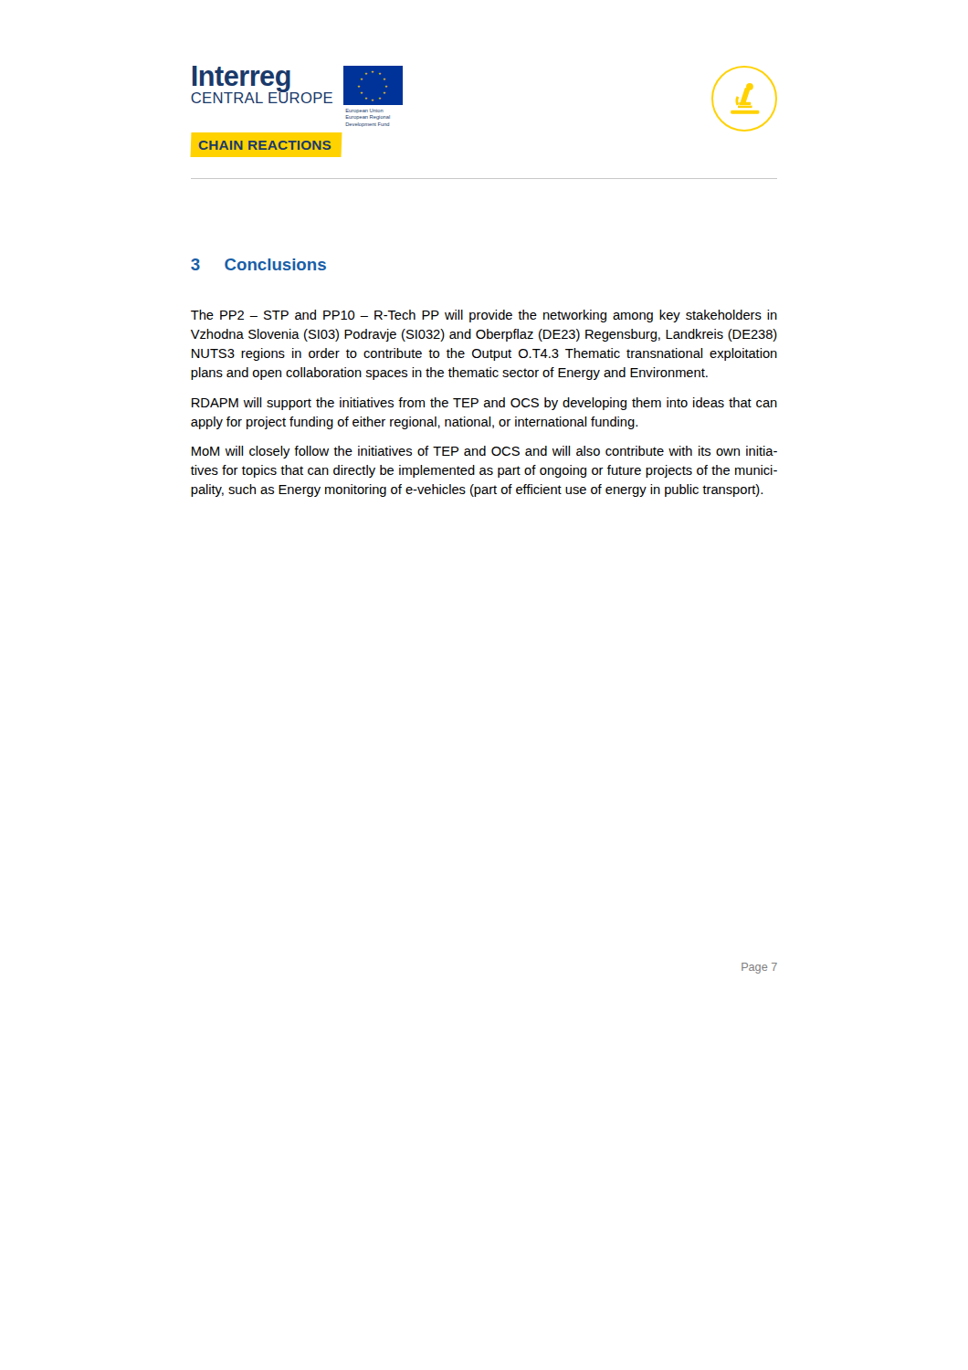Interreg CENTRAL EUROPE
★ ★ ★ ★ ★ ★ ★ ★ ★ ★ ★ ★
European Union
European Regional
Development Fund
CHAIN REACTIONS
3 Conclusions
The PP2 – STP and PP10 – R-Tech PP will provide the networking among key stakeholders in Vzhodna Slovenia (SI03) Podravje (SI032) and Oberpflaz (DE23) Regensburg, Landkreis (DE238) NUTS3 regions in order to contribute to the Output O.T4.3 Thematic transnational exploitation plans and open collaboration spaces in the thematic sector of Energy and Environment.
RDAPM will support the initiatives from the TEP and OCS by developing them into ideas that can apply for project funding of either regional, national, or international funding.
MoM will closely follow the initiatives of TEP and OCS and will also contribute with its own initiatives for topics that can directly be implemented as part of ongoing or future projects of the municipality, such as Energy monitoring of e-vehicles (part of efficient use of energy in public transport).
Page 7